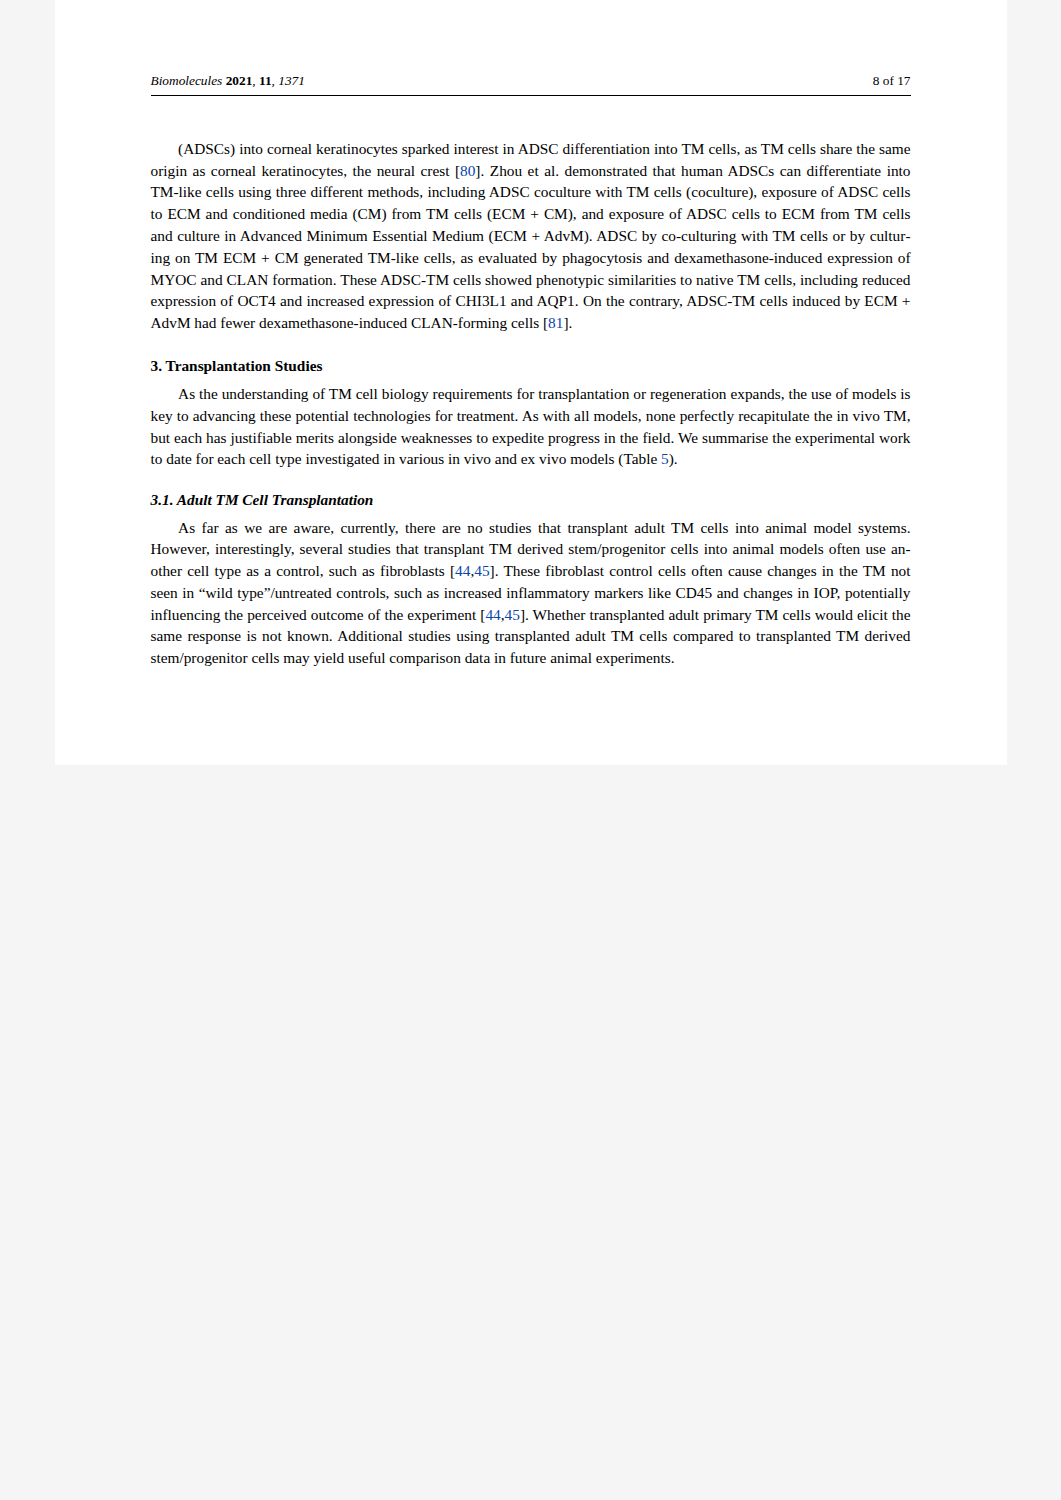Biomolecules 2021, 11, 1371 8 of 17
(ADSCs) into corneal keratinocytes sparked interest in ADSC differentiation into TM cells, as TM cells share the same origin as corneal keratinocytes, the neural crest [80]. Zhou et al. demonstrated that human ADSCs can differentiate into TM-like cells using three different methods, including ADSC coculture with TM cells (coculture), exposure of ADSC cells to ECM and conditioned media (CM) from TM cells (ECM + CM), and exposure of ADSC cells to ECM from TM cells and culture in Advanced Minimum Essential Medium (ECM + AdvM). ADSC by co-culturing with TM cells or by culturing on TM ECM + CM generated TM-like cells, as evaluated by phagocytosis and dexamethasone-induced expression of MYOC and CLAN formation. These ADSC-TM cells showed phenotypic similarities to native TM cells, including reduced expression of OCT4 and increased expression of CHI3L1 and AQP1. On the contrary, ADSC-TM cells induced by ECM + AdvM had fewer dexamethasone-induced CLAN-forming cells [81].
3. Transplantation Studies
As the understanding of TM cell biology requirements for transplantation or regeneration expands, the use of models is key to advancing these potential technologies for treatment. As with all models, none perfectly recapitulate the in vivo TM, but each has justifiable merits alongside weaknesses to expedite progress in the field. We summarise the experimental work to date for each cell type investigated in various in vivo and ex vivo models (Table 5).
3.1. Adult TM Cell Transplantation
As far as we are aware, currently, there are no studies that transplant adult TM cells into animal model systems. However, interestingly, several studies that transplant TM derived stem/progenitor cells into animal models often use another cell type as a control, such as fibroblasts [44,45]. These fibroblast control cells often cause changes in the TM not seen in “wild type”/untreated controls, such as increased inflammatory markers like CD45 and changes in IOP, potentially influencing the perceived outcome of the experiment [44,45]. Whether transplanted adult primary TM cells would elicit the same response is not known. Additional studies using transplanted adult TM cells compared to transplanted TM derived stem/progenitor cells may yield useful comparison data in future animal experiments.